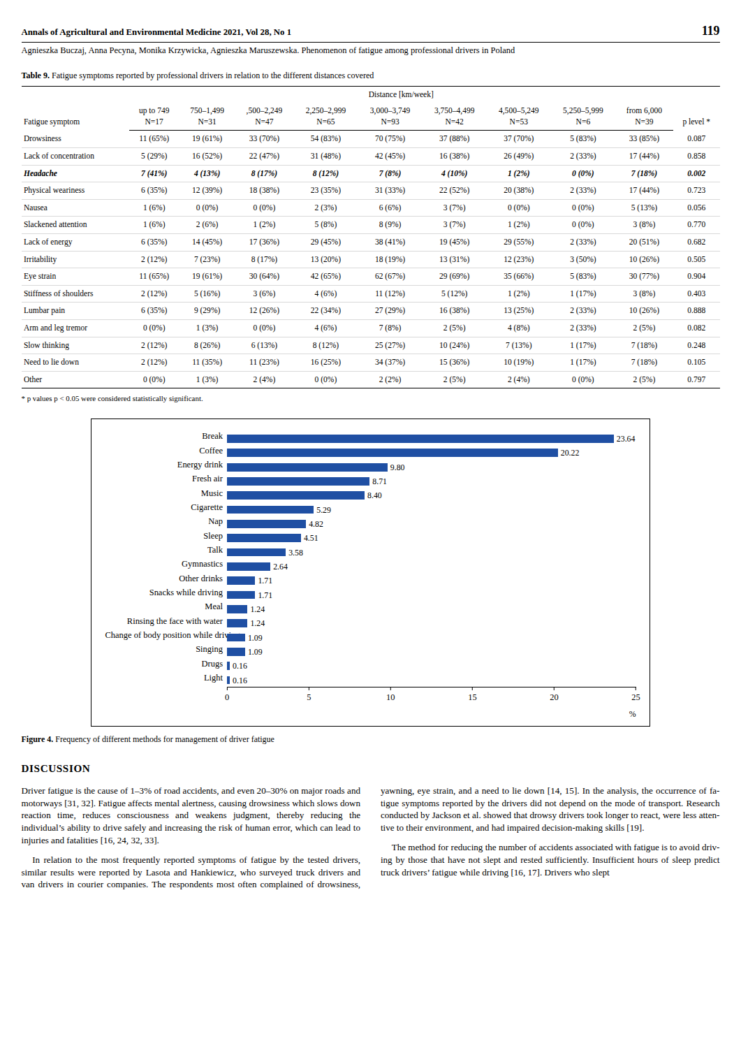Annals of Agricultural and Environmental Medicine 2021, Vol 28, No 1 119
Agnieszka Buczaj, Anna Pecyna, Monika Krzywicka, Agnieszka Maruszewska. Phenomenon of fatigue among professional drivers in Poland
Table 9. Fatigue symptoms reported by professional drivers in relation to the different distances covered
| Fatigue symptom | Distance [km/week] | p level * |
| --- | --- | --- |
| up to 749 N=17 | 750–1,499 N=31 | ,500–2,249 N=47 | 2,250–2,999 N=65 | 3,000–3,749 N=93 | 3,750–4,499 N=42 | 4,500–5,249 N=53 | 5,250–5,999 N=6 | from 6,000 N=39 |
| Drowsiness | 11 (65%) | 19 (61%) | 33 (70%) | 54 (83%) | 70 (75%) | 37 (88%) | 37 (70%) | 5 (83%) | 33 (85%) | 0.087 |
| Lack of concentration | 5 (29%) | 16 (52%) | 22 (47%) | 31 (48%) | 42 (45%) | 16 (38%) | 26 (49%) | 2 (33%) | 17 (44%) | 0.858 |
| Headache | 7 (41%) | 4 (13%) | 8 (17%) | 8 (12%) | 7 (8%) | 4 (10%) | 1 (2%) | 0 (0%) | 7 (18%) | 0.002 |
| Physical weariness | 6 (35%) | 12 (39%) | 18 (38%) | 23 (35%) | 31 (33%) | 22 (52%) | 20 (38%) | 2 (33%) | 17 (44%) | 0.723 |
| Nausea | 1 (6%) | 0 (0%) | 0 (0%) | 2 (3%) | 6 (6%) | 3 (7%) | 0 (0%) | 0 (0%) | 5 (13%) | 0.056 |
| Slackened attention | 1 (6%) | 2 (6%) | 1 (2%) | 5 (8%) | 8 (9%) | 3 (7%) | 1 (2%) | 0 (0%) | 3 (8%) | 0.770 |
| Lack of energy | 6 (35%) | 14 (45%) | 17 (36%) | 29 (45%) | 38 (41%) | 19 (45%) | 29 (55%) | 2 (33%) | 20 (51%) | 0.682 |
| Irritability | 2 (12%) | 7 (23%) | 8 (17%) | 13 (20%) | 18 (19%) | 13 (31%) | 12 (23%) | 3 (50%) | 10 (26%) | 0.505 |
| Eye strain | 11 (65%) | 19 (61%) | 30 (64%) | 42 (65%) | 62 (67%) | 29 (69%) | 35 (66%) | 5 (83%) | 30 (77%) | 0.904 |
| Stiffness of shoulders | 2 (12%) | 5 (16%) | 3 (6%) | 4 (6%) | 11 (12%) | 5 (12%) | 1 (2%) | 1 (17%) | 3 (8%) | 0.403 |
| Lumbar pain | 6 (35%) | 9 (29%) | 12 (26%) | 22 (34%) | 27 (29%) | 16 (38%) | 13 (25%) | 2 (33%) | 10 (26%) | 0.888 |
| Arm and leg tremor | 0 (0%) | 1 (3%) | 0 (0%) | 4 (6%) | 7 (8%) | 2 (5%) | 4 (8%) | 2 (33%) | 2 (5%) | 0.082 |
| Slow thinking | 2 (12%) | 8 (26%) | 6 (13%) | 8 (12%) | 25 (27%) | 10 (24%) | 7 (13%) | 1 (17%) | 7 (18%) | 0.248 |
| Need to lie down | 2 (12%) | 11 (35%) | 11 (23%) | 16 (25%) | 34 (37%) | 15 (36%) | 10 (19%) | 1 (17%) | 7 (18%) | 0.105 |
| Other | 0 (0%) | 1 (3%) | 2 (4%) | 0 (0%) | 2 (2%) | 2 (5%) | 2 (4%) | 0 (0%) | 2 (5%) | 0.797 |
* p values p < 0.05 were considered statistically significant.
Break
23.64
Coffee
20.22
Energy drink
9.80
Fresh air
8.71
Music
8.40
Cigarette
5.29
Nap
4.82
Sleep
4.51
Talk
3.58
Gymnastics
2.64
Other drinks
1.71
Snacks while driving
1.71
Meal
1.24
Rinsing the face with water
1.24
Change of body position while driving
1.09
Singing
1.09
Drugs
0.16
Light
0.16
0
5
10
15
20
25
%
Figure 4. Frequency of different methods for management of driver fatigue
DISCUSSION
Driver fatigue is the cause of 1–3% of road accidents, and even 20–30% on major roads and motorways [31, 32]. Fatigue affects mental alertness, causing drowsiness which slows down reaction time, reduces consciousness and weakens judgment, thereby reducing the individual’s ability to drive safely and increasing the risk of human error, which can lead to injuries and fatalities [16, 24, 32, 33].
In relation to the most frequently reported symptoms of fatigue by the tested drivers, similar results were reported by Lasota and Hankiewicz, who surveyed truck drivers and van drivers in courier companies. The respondents most often complained of drowsiness, yawning, eye strain, and a need to lie down [14, 15]. In the analysis, the occurrence of fatigue symptoms reported by the drivers did not depend on the mode of transport. Research conducted by Jackson et al. showed that drowsy drivers took longer to react, were less attentive to their environment, and had impaired decision-making skills [19].
The method for reducing the number of accidents associated with fatigue is to avoid driving by those that have not slept and rested sufficiently. Insufficient hours of sleep predict truck drivers’ fatigue while driving [16, 17]. Drivers who slept